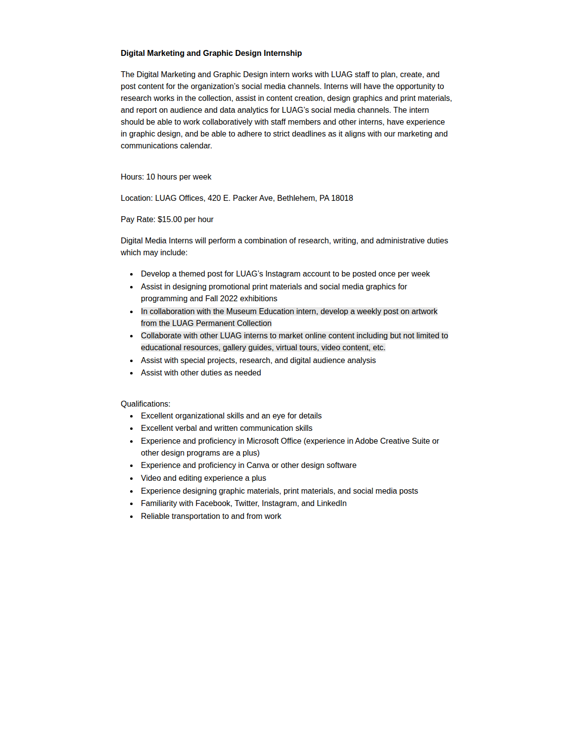Digital Marketing and Graphic Design Internship
The Digital Marketing and Graphic Design intern works with LUAG staff to plan, create, and post content for the organization’s social media channels. Interns will have the opportunity to research works in the collection, assist in content creation, design graphics and print materials, and report on audience and data analytics for LUAG’s social media channels. The intern should be able to work collaboratively with staff members and other interns, have experience in graphic design, and be able to adhere to strict deadlines as it aligns with our marketing and communications calendar.
Hours: 10 hours per week
Location: LUAG Offices, 420 E. Packer Ave, Bethlehem, PA 18018
Pay Rate: $15.00 per hour
Digital Media Interns will perform a combination of research, writing, and administrative duties which may include:
Develop a themed post for LUAG’s Instagram account to be posted once per week
Assist in designing promotional print materials and social media graphics for programming and Fall 2022 exhibitions
In collaboration with the Museum Education intern, develop a weekly post on artwork from the LUAG Permanent Collection
Collaborate with other LUAG interns to market online content including but not limited to educational resources, gallery guides, virtual tours, video content, etc.
Assist with special projects, research, and digital audience analysis
Assist with other duties as needed
Qualifications:
Excellent organizational skills and an eye for details
Excellent verbal and written communication skills
Experience and proficiency in Microsoft Office (experience in Adobe Creative Suite or other design programs are a plus)
Experience and proficiency in Canva or other design software
Video and editing experience a plus
Experience designing graphic materials, print materials, and social media posts
Familiarity with Facebook, Twitter, Instagram, and LinkedIn
Reliable transportation to and from work